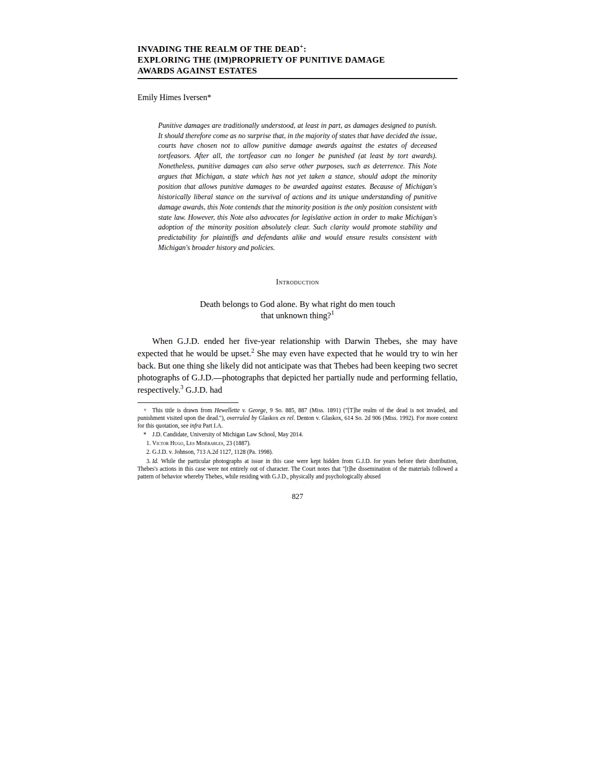Invading the Realm of the Dead+:
Exploring the (Im)propriety of Punitive Damage
Awards Against Estates
Emily Himes Iversen*
Punitive damages are traditionally understood, at least in part, as damages designed to punish. It should therefore come as no surprise that, in the majority of states that have decided the issue, courts have chosen not to allow punitive damage awards against the estates of deceased tortfeasors. After all, the tortfeasor can no longer be punished (at least by tort awards). Nonetheless, punitive damages can also serve other purposes, such as deterrence. This Note argues that Michigan, a state which has not yet taken a stance, should adopt the minority position that allows punitive damages to be awarded against estates. Because of Michigan's historically liberal stance on the survival of actions and its unique understanding of punitive damage awards, this Note contends that the minority position is the only position consistent with state law. However, this Note also advocates for legislative action in order to make Michigan's adoption of the minority position absolutely clear. Such clarity would promote stability and predictability for plaintiffs and defendants alike and would ensure results consistent with Michigan's broader history and policies.
Introduction
Death belongs to God alone. By what right do men touch
that unknown thing?1
When G.J.D. ended her five-year relationship with Darwin Thebes, she may have expected that he would be upset.2 She may even have expected that he would try to win her back. But one thing she likely did not anticipate was that Thebes had been keeping two secret photographs of G.J.D.—photographs that depicted her partially nude and performing fellatio, respectively.3 G.J.D. had
+This title is drawn from Hewellette v. George, 9 So. 885, 887 (Miss. 1891) ("[T]he realm of the dead is not invaded, and punishment visited upon the dead."), overruled by Glaskox ex rel. Denton v. Glaskox, 614 So. 2d 906 (Miss. 1992). For more context for this quotation, see infra Part I.A.
*J.D. Candidate, University of Michigan Law School, May 2014.
1. Victor Hugo, Les Misérables, 23 (1887).
2. G.J.D. v. Johnson, 713 A.2d 1127, 1128 (Pa. 1998).
3. Id. While the particular photographs at issue in this case were kept hidden from G.J.D. for years before their distribution, Thebes's actions in this case were not entirely out of character. The Court notes that "[t]he dissemination of the materials followed a pattern of behavior whereby Thebes, while residing with G.J.D., physically and psychologically abused
827